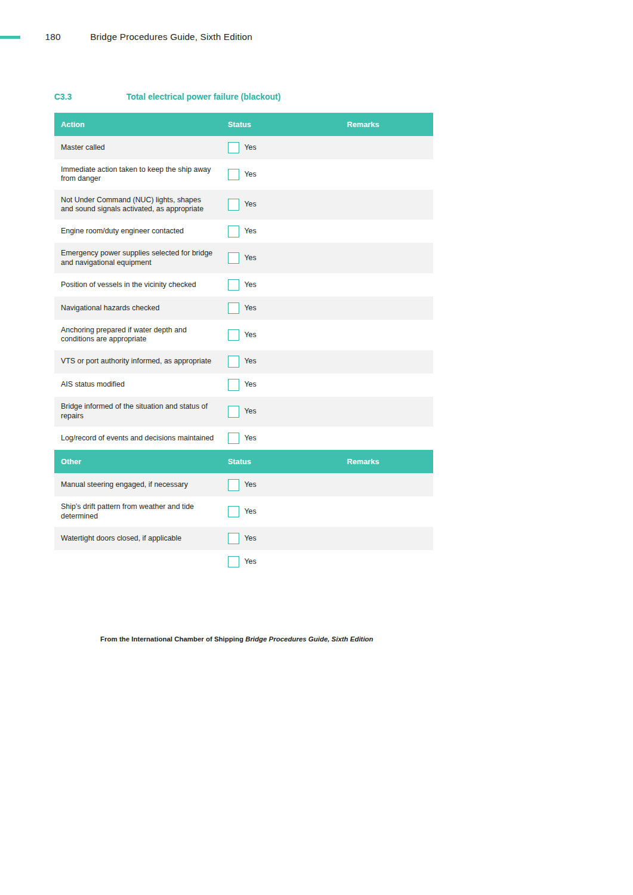180 Bridge Procedures Guide, Sixth Edition
C3.3 Total electrical power failure (blackout)
| Action | Status | Remarks |
| --- | --- | --- |
| Master called | Yes | |
| Immediate action taken to keep the ship away from danger | Yes | |
| Not Under Command (NUC) lights, shapes and sound signals activated, as appropriate | Yes | |
| Engine room/duty engineer contacted | Yes | |
| Emergency power supplies selected for bridge and navigational equipment | Yes | |
| Position of vessels in the vicinity checked | Yes | |
| Navigational hazards checked | Yes | |
| Anchoring prepared if water depth and conditions are appropriate | Yes | |
| VTS or port authority informed, as appropriate | Yes | |
| AIS status modified | Yes | |
| Bridge informed of the situation and status of repairs | Yes | |
| Log/record of events and decisions maintained | Yes | |
| Other | Status | Remarks |
| Manual steering engaged, if necessary | Yes | |
| Ship’s drift pattern from weather and tide determined | Yes | |
| Watertight doors closed, if applicable | Yes | |
| | Yes | |
From the International Chamber of Shipping Bridge Procedures Guide, Sixth Edition